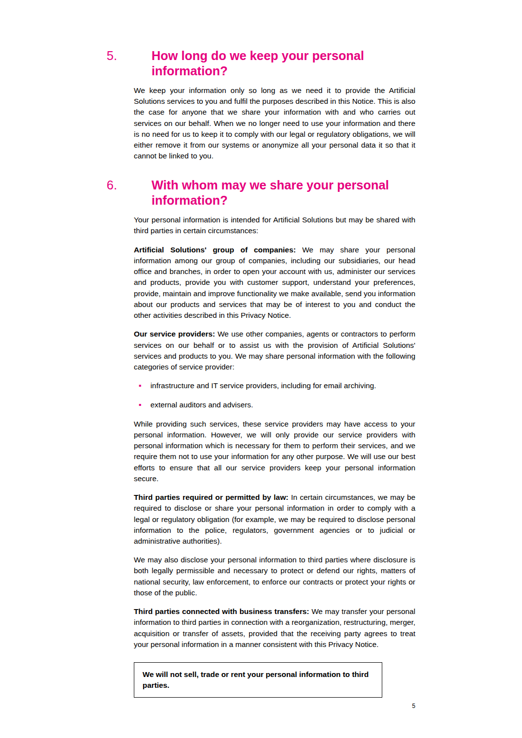5. How long do we keep your personal information?
We keep your information only so long as we need it to provide the Artificial Solutions services to you and fulfil the purposes described in this Notice. This is also the case for anyone that we share your information with and who carries out services on our behalf. When we no longer need to use your information and there is no need for us to keep it to comply with our legal or regulatory obligations, we will either remove it from our systems or anonymize all your personal data it so that it cannot be linked to you.
6. With whom may we share your personal information?
Your personal information is intended for Artificial Solutions but may be shared with third parties in certain circumstances:
Artificial Solutions' group of companies: We may share your personal information among our group of companies, including our subsidiaries, our head office and branches, in order to open your account with us, administer our services and products, provide you with customer support, understand your preferences, provide, maintain and improve functionality we make available, send you information about our products and services that may be of interest to you and conduct the other activities described in this Privacy Notice.
Our service providers: We use other companies, agents or contractors to perform services on our behalf or to assist us with the provision of Artificial Solutions' services and products to you. We may share personal information with the following categories of service provider:
infrastructure and IT service providers, including for email archiving.
external auditors and advisers.
While providing such services, these service providers may have access to your personal information. However, we will only provide our service providers with personal information which is necessary for them to perform their services, and we require them not to use your information for any other purpose. We will use our best efforts to ensure that all our service providers keep your personal information secure.
Third parties required or permitted by law: In certain circumstances, we may be required to disclose or share your personal information in order to comply with a legal or regulatory obligation (for example, we may be required to disclose personal information to the police, regulators, government agencies or to judicial or administrative authorities).
We may also disclose your personal information to third parties where disclosure is both legally permissible and necessary to protect or defend our rights, matters of national security, law enforcement, to enforce our contracts or protect your rights or those of the public.
Third parties connected with business transfers: We may transfer your personal information to third parties in connection with a reorganization, restructuring, merger, acquisition or transfer of assets, provided that the receiving party agrees to treat your personal information in a manner consistent with this Privacy Notice.
We will not sell, trade or rent your personal information to third parties.
5